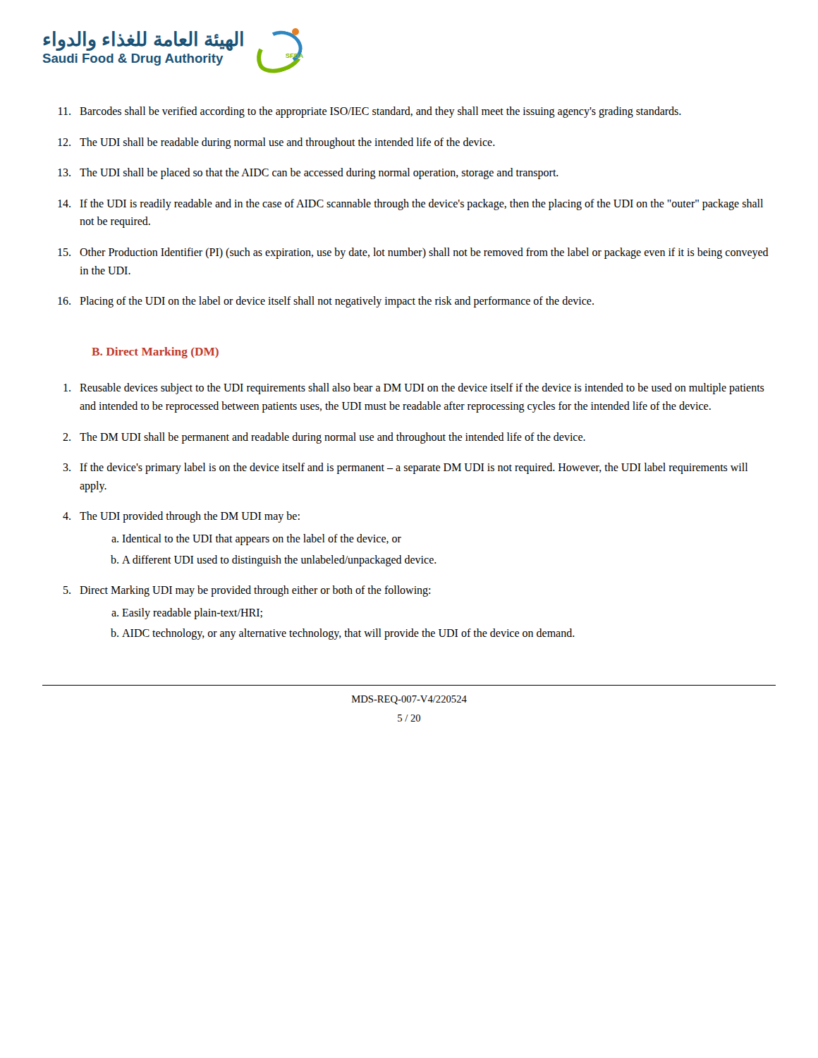الهيئة العامة للغذاء والدواء
Saudi Food & Drug Authority
SFDA
Barcodes shall be verified according to the appropriate ISO/IEC standard, and they shall meet the issuing agency's grading standards.
The UDI shall be readable during normal use and throughout the intended life of the device.
The UDI shall be placed so that the AIDC can be accessed during normal operation, storage and transport.
If the UDI is readily readable and in the case of AIDC scannable through the device's package, then the placing of the UDI on the "outer" package shall not be required.
Other Production Identifier (PI) (such as expiration, use by date, lot number) shall not be removed from the label or package even if it is being conveyed in the UDI.
Placing of the UDI on the label or device itself shall not negatively impact the risk and performance of the device.
B. Direct Marking (DM)
Reusable devices subject to the UDI requirements shall also bear a DM UDI on the device itself if the device is intended to be used on multiple patients and intended to be reprocessed between patients uses, the UDI must be readable after reprocessing cycles for the intended life of the device.
The DM UDI shall be permanent and readable during normal use and throughout the intended life of the device.
If the device's primary label is on the device itself and is permanent – a separate DM UDI is not required. However, the UDI label requirements will apply.
The UDI provided through the DM UDI may be:
Identical to the UDI that appears on the label of the device, or
A different UDI used to distinguish the unlabeled/unpackaged device.
Direct Marking UDI may be provided through either or both of the following:
Easily readable plain-text/HRI;
AIDC technology, or any alternative technology, that will provide the UDI of the device on demand.
MDS-REQ-007-V4/220524
5 / 20